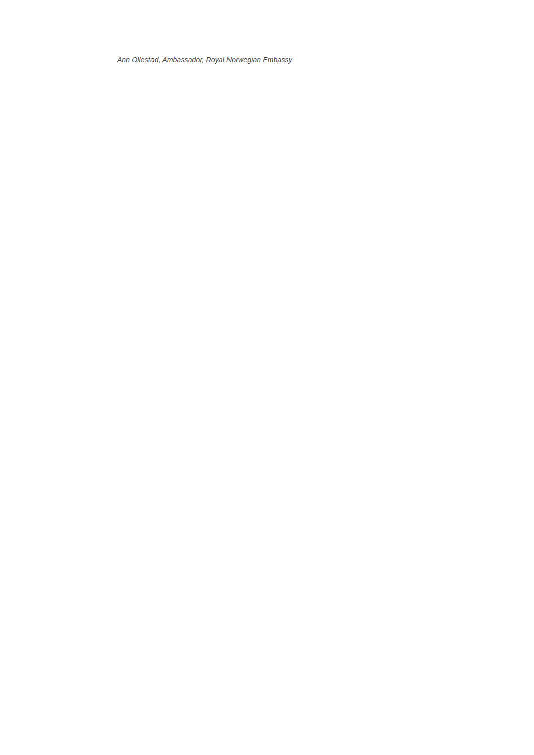Ann Ollestad, Ambassador, Royal Norwegian Embassy